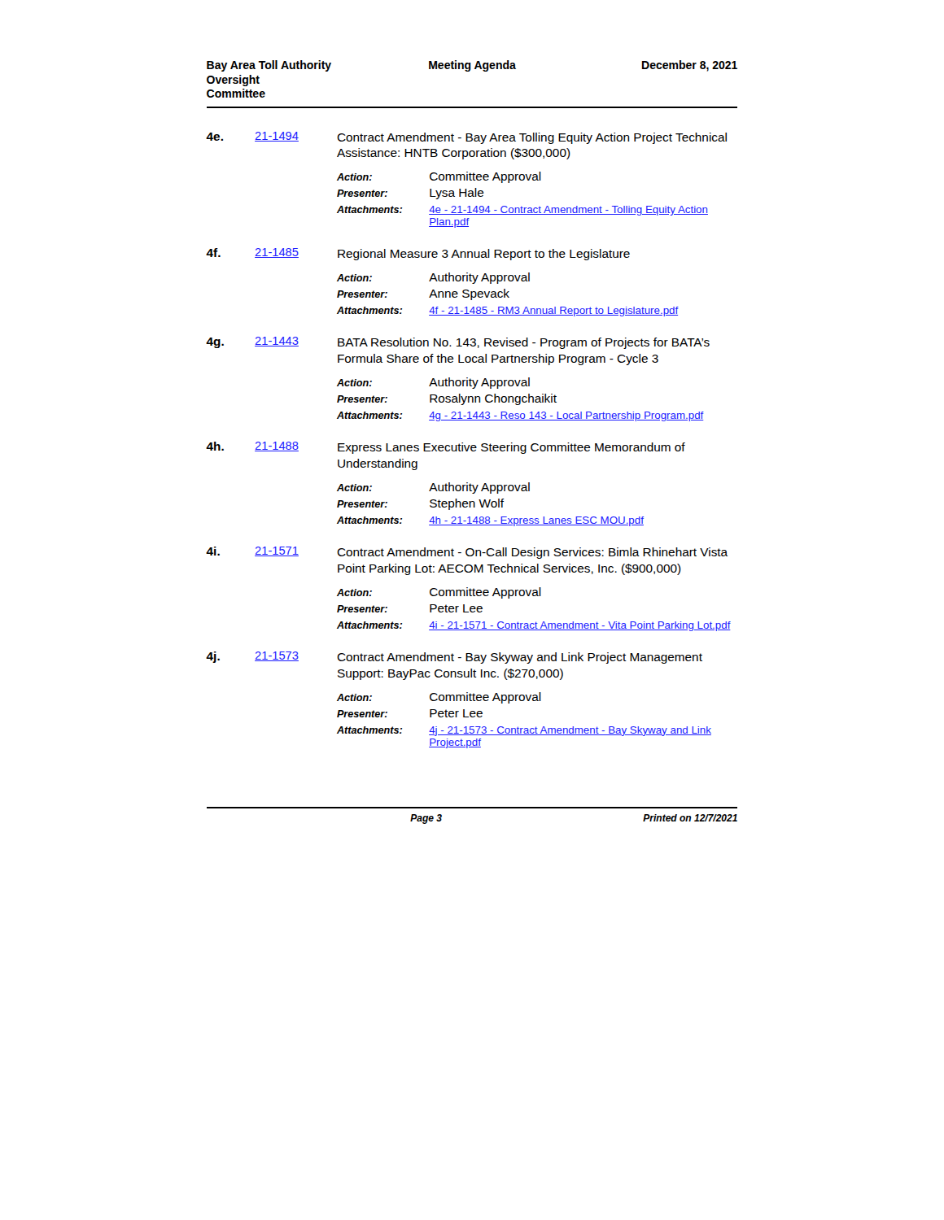Bay Area Toll Authority Oversight
Committee
Meeting Agenda
December 8, 2021
| 4e. | 21-1494 | Contract Amendment - Bay Area Tolling Equity Action Project Technical Assistance: HNTB Corporation ($300,000) Action: Committee Approval Presenter: Lysa Hale Attachments: 4e - 21-1494 - Contract Amendment - Tolling Equity Action Plan.pdf |
| 4f. | 21-1485 | Regional Measure 3 Annual Report to the Legislature Action: Authority Approval Presenter: Anne Spevack Attachments: 4f - 21-1485 - RM3 Annual Report to Legislature.pdf |
| 4g. | 21-1443 | BATA Resolution No. 143, Revised - Program of Projects for BATA’s Formula Share of the Local Partnership Program - Cycle 3 Action: Authority Approval Presenter: Rosalynn Chongchaikit Attachments: 4g - 21-1443 - Reso 143 - Local Partnership Program.pdf |
| 4h. | 21-1488 | Express Lanes Executive Steering Committee Memorandum of Understanding Action: Authority Approval Presenter: Stephen Wolf Attachments: 4h - 21-1488 - Express Lanes ESC MOU.pdf |
| 4i. | 21-1571 | Contract Amendment - On-Call Design Services: Bimla Rhinehart Vista Point Parking Lot: AECOM Technical Services, Inc. ($900,000) Action: Committee Approval Presenter: Peter Lee Attachments: 4i - 21-1571 - Contract Amendment - Vita Point Parking Lot.pdf |
| 4j. | 21-1573 | Contract Amendment - Bay Skyway and Link Project Management Support: BayPac Consult Inc. ($270,000) Action: Committee Approval Presenter: Peter Lee Attachments: 4j - 21-1573 - Contract Amendment - Bay Skyway and Link Project.pdf |
Page 3
Printed on 12/7/2021